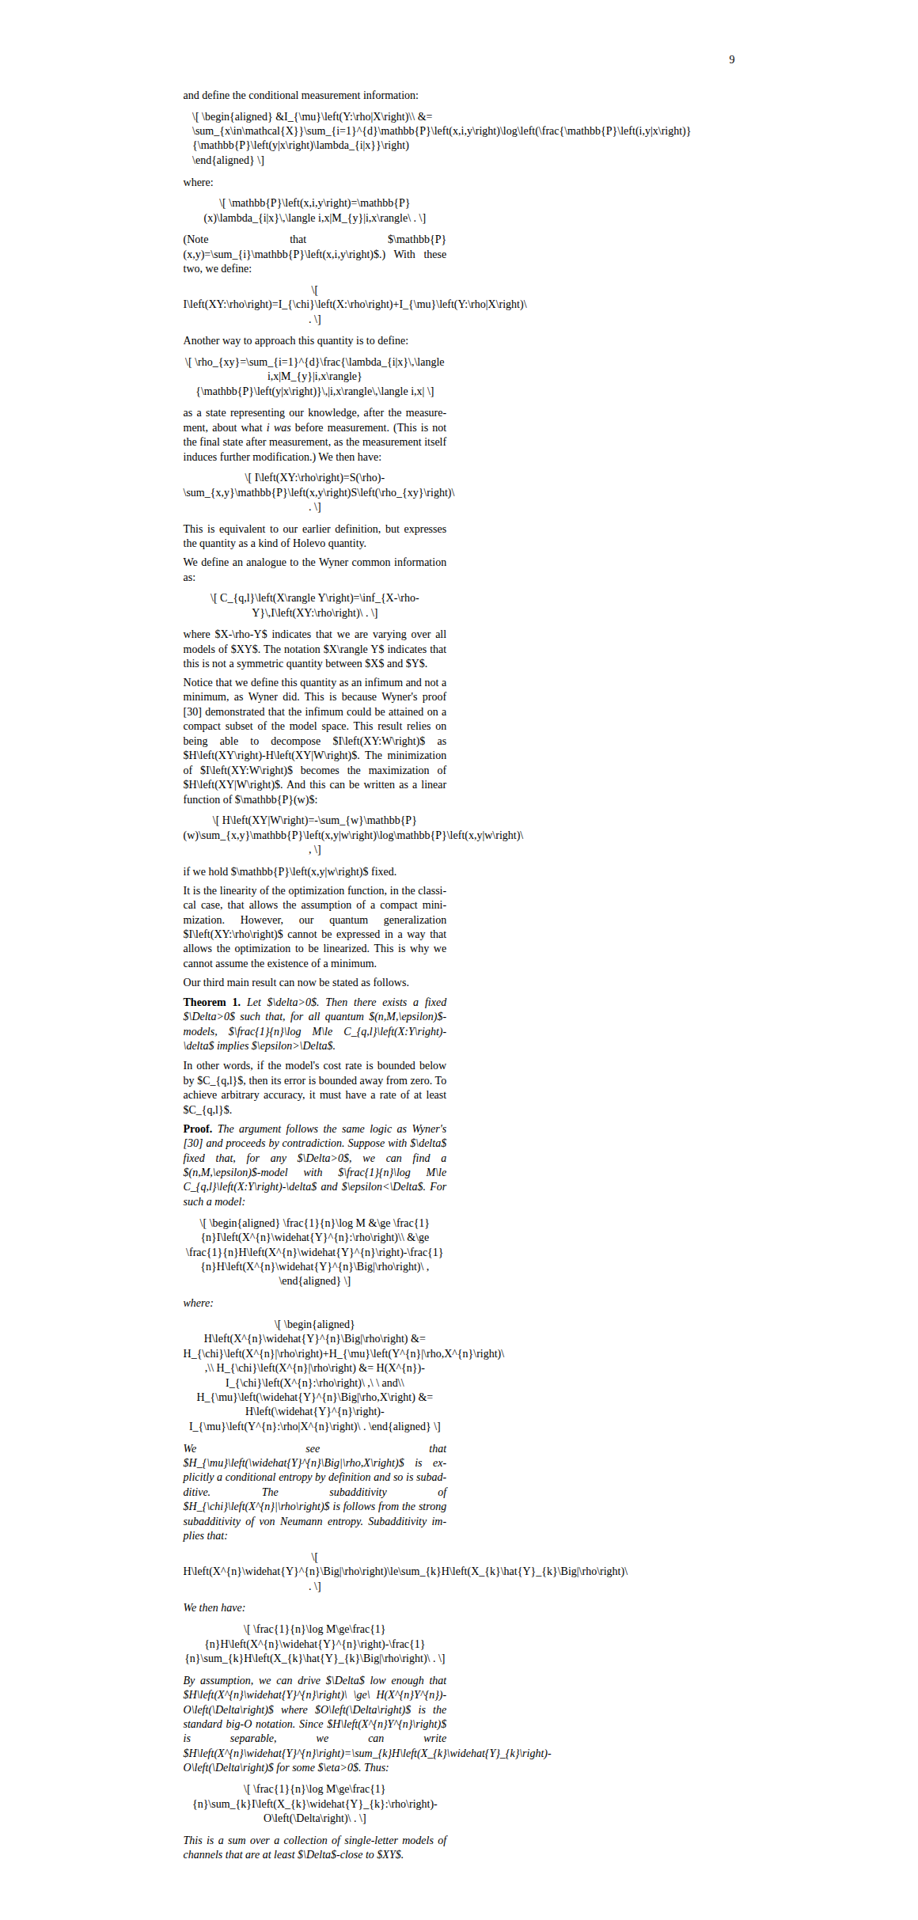9
and define the conditional measurement information:
\[ \begin{aligned} &I_{\mu}\left(Y:\rho|X\right)\\ &= \sum_{x\in\mathcal{X}}\sum_{i=1}^{d}\mathbb{P}\left(x,i,y\right)\log\left(\frac{\mathbb{P}\left(i,y|x\right)}{\mathbb{P}\left(y|x\right)\lambda_{i|x}}\right) \end{aligned} \]
where:
\[ \mathbb{P}\left(x,i,y\right)=\mathbb{P}(x)\lambda_{i|x}\,\langle i,x|M_{y}|i,x\rangle\ . \]
(Note that $\mathbb{P}(x,y)=\sum_{i}\mathbb{P}\left(x,i,y\right)$.) With these two, we define:
\[ I\left(XY:\rho\right)=I_{\chi}\left(X:\rho\right)+I_{\mu}\left(Y:\rho|X\right)\ . \]
Another way to approach this quantity is to define:
\[ \rho_{xy}=\sum_{i=1}^{d}\frac{\lambda_{i|x}\,\langle i,x|M_{y}|i,x\rangle}{\mathbb{P}\left(y|x\right)}\,|i,x\rangle\,\langle i,x| \]
as a state representing our knowledge, after the measurement, about what i was before measurement. (This is not the final state after measurement, as the measurement itself induces further modification.) We then have:
\[ I\left(XY:\rho\right)=S(\rho)-\sum_{x,y}\mathbb{P}\left(x,y\right)S\left(\rho_{xy}\right)\ . \]
This is equivalent to our earlier definition, but expresses the quantity as a kind of Holevo quantity.
We define an analogue to the Wyner common information as:
\[ C_{q,l}\left(X\rangle Y\right)=\inf_{X-\rho-Y}\,I\left(XY:\rho\right)\ . \]
where $X-\rho-Y$ indicates that we are varying over all models of $XY$. The notation $X\rangle Y$ indicates that this is not a symmetric quantity between $X$ and $Y$.
Notice that we define this quantity as an infimum and not a minimum, as Wyner did. This is because Wyner's proof [30] demonstrated that the infimum could be attained on a compact subset of the model space. This result relies on being able to decompose $I\left(XY:W\right)$ as $H\left(XY\right)-H\left(XY|W\right)$. The minimization of $I\left(XY:W\right)$ becomes the maximization of $H\left(XY|W\right)$. And this can be written as a linear function of $\mathbb{P}(w)$:
\[ H\left(XY|W\right)=-\sum_{w}\mathbb{P}(w)\sum_{x,y}\mathbb{P}\left(x,y|w\right)\log\mathbb{P}\left(x,y|w\right)\ , \]
if we hold $\mathbb{P}\left(x,y|w\right)$ fixed.
It is the linearity of the optimization function, in the classical case, that allows the assumption of a compact minimization. However, our quantum generalization $I\left(XY:\rho\right)$ cannot be expressed in a way that allows the optimization to be linearized. This is why we cannot assume the existence of a minimum.
Our third main result can now be stated as follows.
Theorem 1. Let $\delta>0$. Then there exists a fixed $\Delta>0$ such that, for all quantum $(n,M,\epsilon)$-models, $\frac{1}{n}\log M\le C_{q,l}\left(X:Y\right)-\delta$ implies $\epsilon>\Delta$.
In other words, if the model's cost rate is bounded below by $C_{q,l}$, then its error is bounded away from zero. To achieve arbitrary accuracy, it must have a rate of at least $C_{q,l}$.
Proof. The argument follows the same logic as Wyner's [30] and proceeds by contradiction. Suppose with $\delta$ fixed that, for any $\Delta>0$, we can find a $(n,M,\epsilon)$-model with $\frac{1}{n}\log M\le C_{q,l}\left(X:Y\right)-\delta$ and $\epsilon<\Delta$. For such a model:
\[ \begin{aligned} \frac{1}{n}\log M &\ge \frac{1}{n}I\left(X^{n}\widehat{Y}^{n}:\rho\right)\\ &\ge \frac{1}{n}H\left(X^{n}\widehat{Y}^{n}\right)-\frac{1}{n}H\left(X^{n}\widehat{Y}^{n}\Big|\rho\right)\ , \end{aligned} \]
where:
\[ \begin{aligned} H\left(X^{n}\widehat{Y}^{n}\Big|\rho\right) &= H_{\chi}\left(X^{n}|\rho\right)+H_{\mu}\left(Y^{n}|\rho,X^{n}\right)\ ,\\ H_{\chi}\left(X^{n}|\rho\right) &= H(X^{n})-I_{\chi}\left(X^{n}:\rho\right)\ ,\ \ and\\ H_{\mu}\left(\widehat{Y}^{n}\Big|\rho,X\right) &= H\left(\widehat{Y}^{n}\right)-I_{\mu}\left(Y^{n}:\rho|X^{n}\right)\ . \end{aligned} \]
We see that $H_{\mu}\left(\widehat{Y}^{n}\Big|\rho,X\right)$ is explicitly a conditional entropy by definition and so is subadditive. The subadditivity of $H_{\chi}\left(X^{n}|\rho\right)$ is follows from the strong subadditivity of von Neumann entropy. Subadditivity implies that:
\[ H\left(X^{n}\widehat{Y}^{n}\Big|\rho\right)\le\sum_{k}H\left(X_{k}\hat{Y}_{k}\Big|\rho\right)\ . \]
We then have:
\[ \frac{1}{n}\log M\ge\frac{1}{n}H\left(X^{n}\widehat{Y}^{n}\right)-\frac{1}{n}\sum_{k}H\left(X_{k}\hat{Y}_{k}\Big|\rho\right)\ . \]
By assumption, we can drive $\Delta$ low enough that $H\left(X^{n}\widehat{Y}^{n}\right)\ \ge\ H(X^{n}Y^{n})-O\left(\Delta\right)$ where $O\left(\Delta\right)$ is the standard big-O notation. Since $H\left(X^{n}Y^{n}\right)$ is separable, we can write $H\left(X^{n}\widehat{Y}^{n}\right)=\sum_{k}H\left(X_{k}\widehat{Y}_{k}\right)-O\left(\Delta\right)$ for some $\eta>0$. Thus:
\[ \frac{1}{n}\log M\ge\frac{1}{n}\sum_{k}I\left(X_{k}\widehat{Y}_{k}:\rho\right)-O\left(\Delta\right)\ . \]
This is a sum over a collection of single-letter models of channels that are at least $\Delta$-close to $XY$.